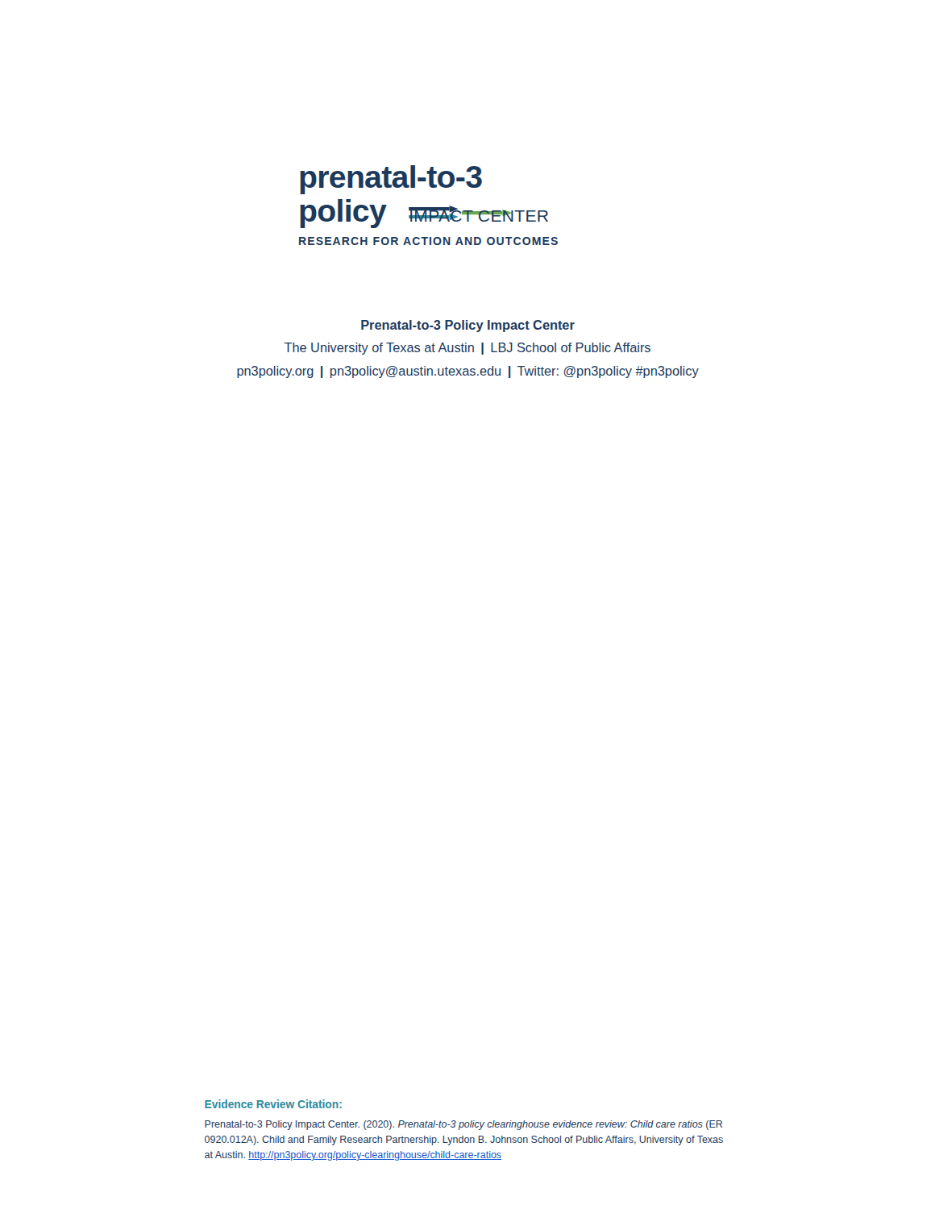prenatal-to-3 policy IMPACT CENTER RESEARCH FOR ACTION AND OUTCOMES
Prenatal-to-3 Policy Impact Center
The University of Texas at Austin | LBJ School of Public Affairs
pn3policy.org | pn3policy@austin.utexas.edu | Twitter: @pn3policy #pn3policy
Evidence Review Citation:
Prenatal-to-3 Policy Impact Center. (2020). Prenatal-to-3 policy clearinghouse evidence review: Child care ratios (ER 0920.012A). Child and Family Research Partnership. Lyndon B. Johnson School of Public Affairs, University of Texas at Austin. http://pn3policy.org/policy-clearinghouse/child-care-ratios